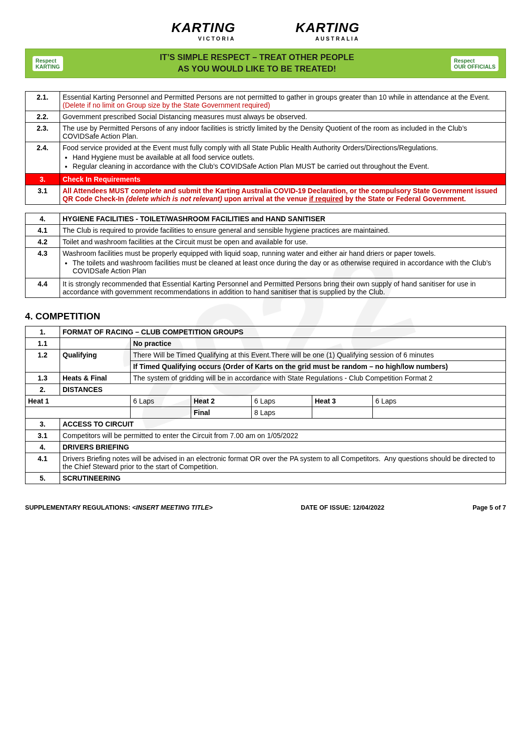2022
KARTING VICTORIA
KARTING AUSTRALIA
Respect
KARTING
IT’S SIMPLE RESPECT – TREAT OTHER PEOPLE
AS YOU WOULD LIKE TO BE TREATED!
Respect
OUR OFFICIALS
| 2.1. | Essential Karting Personnel and Permitted Persons are not permitted to gather in groups greater than 10 while in attendance at the Event. (Delete if no limit on Group size by the State Government required) |
| 2.2. | Government prescribed Social Distancing measures must always be observed. |
| 2.3. | The use by Permitted Persons of any indoor facilities is strictly limited by the Density Quotient of the room as included in the Club’s COVIDSafe Action Plan. |
| 2.4. | Food service provided at the Event must fully comply with all State Public Health Authority Orders/Directions/Regulations. Hand Hygiene must be available at all food service outlets. Regular cleaning in accordance with the Club’s COVIDSafe Action Plan MUST be carried out throughout the Event. |
| 3. | Check In Requirements |
| 3.1 | All Attendees MUST complete and submit the Karting Australia COVID-19 Declaration, or the compulsory State Government issued QR Code Check-In (delete which is not relevant) upon arrival at the venue if required by the State or Federal Government. |
| 4. | HYGIENE FACILITIES - TOILET/WASHROOM FACILITIES and HAND SANITISER |
| 4.1 | The Club is required to provide facilities to ensure general and sensible hygiene practices are maintained. |
| 4.2 | Toilet and washroom facilities at the Circuit must be open and available for use. |
| 4.3 | Washroom facilities must be properly equipped with liquid soap, running water and either air hand driers or paper towels. The toilets and washroom facilities must be cleaned at least once during the day or as otherwise required in accordance with the Club’s COVIDSafe Action Plan |
| 4.4 | It is strongly recommended that Essential Karting Personnel and Permitted Persons bring their own supply of hand sanitiser for use in accordance with government recommendations in addition to hand sanitiser that is supplied by the Club. |
4. COMPETITION
| 1. | FORMAT OF RACING – CLUB COMPETITION GROUPS |
| 1.1 | | No practice |
| 1.2 | Qualifying | There Will be Timed Qualifying at this Event.There will be one (1) Qualifying session of 6 minutes |
| If Timed Qualifying occurs (Order of Karts on the grid must be random – no high/low numbers) |
| 1.3 | Heats & Final | The system of gridding will be in accordance with State Regulations - Club Competition Format 2 |
| 2. | DISTANCES |
| Heat 1 | 6 Laps | Heat 2 | 6 Laps | Heat 3 | 6 Laps |
| | | Final | 8 Laps | | |
| 3. | ACCESS TO CIRCUIT |
| 3.1 | Competitors will be permitted to enter the Circuit from 7.00 am on 1/05/2022 |
| 4. | DRIVERS BRIEFING |
| 4.1 | Drivers Briefing notes will be advised in an electronic format OR over the PA system to all Competitors. Any questions should be directed to the Chief Steward prior to the start of Competition. |
| 5. | SCRUTINEERING |
SUPPLEMENTARY REGULATIONS: <INSERT MEETING TITLE>
DATE OF ISSUE: 12/04/2022
Page 5 of 7